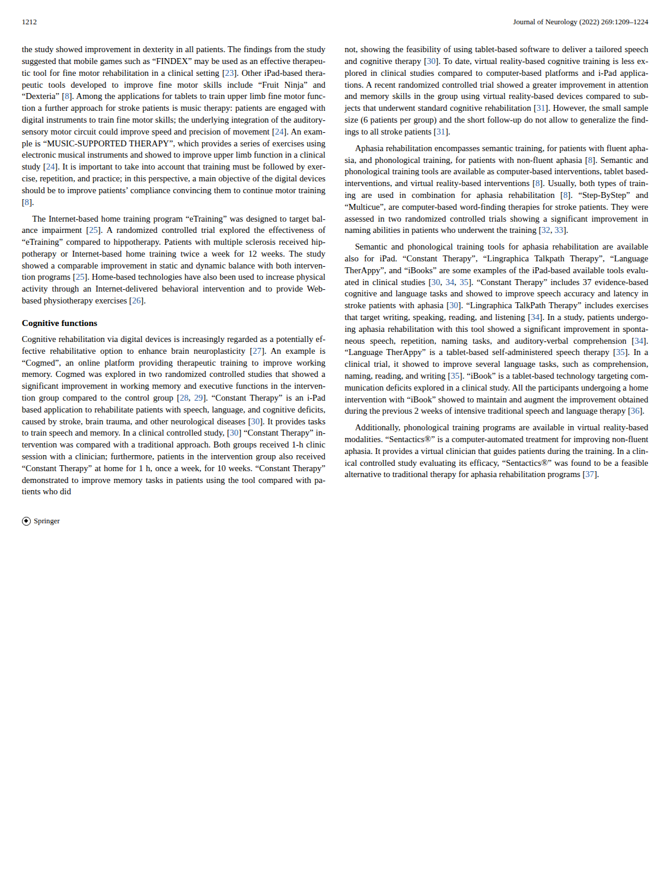1212 Journal of Neurology (2022) 269:1209–1224
the study showed improvement in dexterity in all patients. The findings from the study suggested that mobile games such as “FINDEX” may be used as an effective therapeutic tool for fine motor rehabilitation in a clinical setting [23]. Other iPad-based therapeutic tools developed to improve fine motor skills include “Fruit Ninja” and “Dexteria” [8]. Among the applications for tablets to train upper limb fine motor function a further approach for stroke patients is music therapy: patients are engaged with digital instruments to train fine motor skills; the underlying integration of the auditory-sensory motor circuit could improve speed and precision of movement [24]. An example is “MUSIC-SUPPORTED THERAPY”, which provides a series of exercises using electronic musical instruments and showed to improve upper limb function in a clinical study [24]. It is important to take into account that training must be followed by exercise, repetition, and practice; in this perspective, a main objective of the digital devices should be to improve patients’ compliance convincing them to continue motor training [8].
The Internet-based home training program “eTraining” was designed to target balance impairment [25]. A randomized controlled trial explored the effectiveness of “eTraining” compared to hippotherapy. Patients with multiple sclerosis received hippotherapy or Internet-based home training twice a week for 12 weeks. The study showed a comparable improvement in static and dynamic balance with both intervention programs [25]. Home-based technologies have also been used to increase physical activity through an Internet-delivered behavioral intervention and to provide Web-based physiotherapy exercises [26].
Cognitive functions
Cognitive rehabilitation via digital devices is increasingly regarded as a potentially effective rehabilitative option to enhance brain neuroplasticity [27]. An example is “Cogmed”, an online platform providing therapeutic training to improve working memory. Cogmed was explored in two randomized controlled studies that showed a significant improvement in working memory and executive functions in the intervention group compared to the control group [28, 29]. “Constant Therapy” is an i-Pad based application to rehabilitate patients with speech, language, and cognitive deficits, caused by stroke, brain trauma, and other neurological diseases [30]. It provides tasks to train speech and memory. In a clinical controlled study, [30] “Constant Therapy” intervention was compared with a traditional approach. Both groups received 1-h clinic session with a clinician; furthermore, patients in the intervention group also received “Constant Therapy” at home for 1 h, once a week, for 10 weeks. “Constant Therapy” demonstrated to improve memory tasks in patients using the tool compared with patients who did
not, showing the feasibility of using tablet-based software to deliver a tailored speech and cognitive therapy [30]. To date, virtual reality-based cognitive training is less explored in clinical studies compared to computer-based platforms and i-Pad applications. A recent randomized controlled trial showed a greater improvement in attention and memory skills in the group using virtual reality-based devices compared to subjects that underwent standard cognitive rehabilitation [31]. However, the small sample size (6 patients per group) and the short follow-up do not allow to generalize the findings to all stroke patients [31].
Aphasia rehabilitation encompasses semantic training, for patients with fluent aphasia, and phonological training, for patients with non-fluent aphasia [8]. Semantic and phonological training tools are available as computer-based interventions, tablet based-interventions, and virtual reality-based interventions [8]. Usually, both types of training are used in combination for aphasia rehabilitation [8]. “Step-ByStep” and “Multicue”, are computer-based word-finding therapies for stroke patients. They were assessed in two randomized controlled trials showing a significant improvement in naming abilities in patients who underwent the training [32, 33].
Semantic and phonological training tools for aphasia rehabilitation are available also for iPad. “Constant Therapy”, “Lingraphica Talkpath Therapy”, “Language TherAppy”, and “iBooks” are some examples of the iPad-based available tools evaluated in clinical studies [30, 34, 35]. “Constant Therapy” includes 37 evidence-based cognitive and language tasks and showed to improve speech accuracy and latency in stroke patients with aphasia [30]. “Lingraphica TalkPath Therapy” includes exercises that target writing, speaking, reading, and listening [34]. In a study, patients undergoing aphasia rehabilitation with this tool showed a significant improvement in spontaneous speech, repetition, naming tasks, and auditory-verbal comprehension [34]. “Language TherAppy” is a tablet-based self-administered speech therapy [35]. In a clinical trial, it showed to improve several language tasks, such as comprehension, naming, reading, and writing [35]. “iBook” is a tablet-based technology targeting communication deficits explored in a clinical study. All the participants undergoing a home intervention with “iBook” showed to maintain and augment the improvement obtained during the previous 2 weeks of intensive traditional speech and language therapy [36].
Additionally, phonological training programs are available in virtual reality-based modalities. “Sentactics®” is a computer-automated treatment for improving non-fluent aphasia. It provides a virtual clinician that guides patients during the training. In a clinical controlled study evaluating its efficacy, “Sentactics®” was found to be a feasible alternative to traditional therapy for aphasia rehabilitation programs [37].
Springer